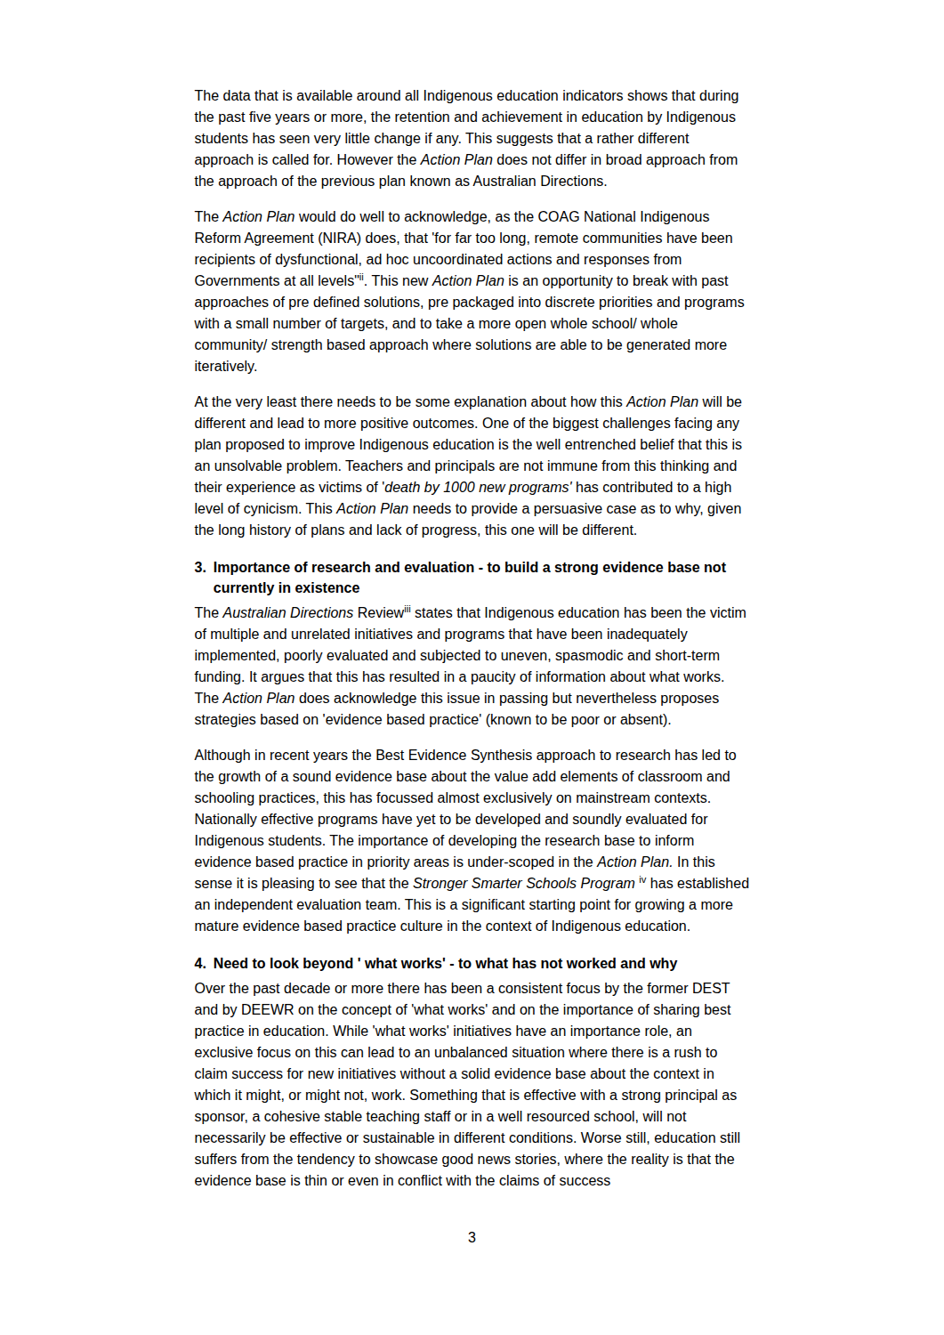The data that is available around all Indigenous education indicators shows that during the past five years or more, the retention and achievement in education by Indigenous students has seen very little change if any. This suggests that a rather different approach is called for. However the Action Plan does not differ in broad approach from the approach of the previous plan known as Australian Directions.
The Action Plan would do well to acknowledge, as the COAG National Indigenous Reform Agreement (NIRA) does, that 'for far too long, remote communities have been recipients of dysfunctional, ad hoc uncoordinated actions and responses from Governments at all levels"ii. This new Action Plan is an opportunity to break with past approaches of pre defined solutions, pre packaged into discrete priorities and programs with a small number of targets, and to take a more open whole school/ whole community/ strength based approach where solutions are able to be generated more iteratively.
At the very least there needs to be some explanation about how this Action Plan will be different and lead to more positive outcomes. One of the biggest challenges facing any plan proposed to improve Indigenous education is the well entrenched belief that this is an unsolvable problem. Teachers and principals are not immune from this thinking and their experience as victims of 'death by 1000 new programs' has contributed to a high level of cynicism. This Action Plan needs to provide a persuasive case as to why, given the long history of plans and lack of progress, this one will be different.
3. Importance of research and evaluation - to build a strong evidence base not currently in existence
The Australian Directions Reviewiii states that Indigenous education has been the victim of multiple and unrelated initiatives and programs that have been inadequately implemented, poorly evaluated and subjected to uneven, spasmodic and short-term funding. It argues that this has resulted in a paucity of information about what works. The Action Plan does acknowledge this issue in passing but nevertheless proposes strategies based on 'evidence based practice' (known to be poor or absent).
Although in recent years the Best Evidence Synthesis approach to research has led to the growth of a sound evidence base about the value add elements of classroom and schooling practices, this has focussed almost exclusively on mainstream contexts. Nationally effective programs have yet to be developed and soundly evaluated for Indigenous students. The importance of developing the research base to inform evidence based practice in priority areas is under-scoped in the Action Plan. In this sense it is pleasing to see that the Stronger Smarter Schools Program iv has established an independent evaluation team. This is a significant starting point for growing a more mature evidence based practice culture in the context of Indigenous education.
4. Need to look beyond ' what works' - to what has not worked and why
Over the past decade or more there has been a consistent focus by the former DEST and by DEEWR on the concept of 'what works' and on the importance of sharing best practice in education. While 'what works' initiatives have an importance role, an exclusive focus on this can lead to an unbalanced situation where there is a rush to claim success for new initiatives without a solid evidence base about the context in which it might, or might not, work. Something that is effective with a strong principal as sponsor, a cohesive stable teaching staff or in a well resourced school, will not necessarily be effective or sustainable in different conditions. Worse still, education still suffers from the tendency to showcase good news stories, where the reality is that the evidence base is thin or even in conflict with the claims of success
3